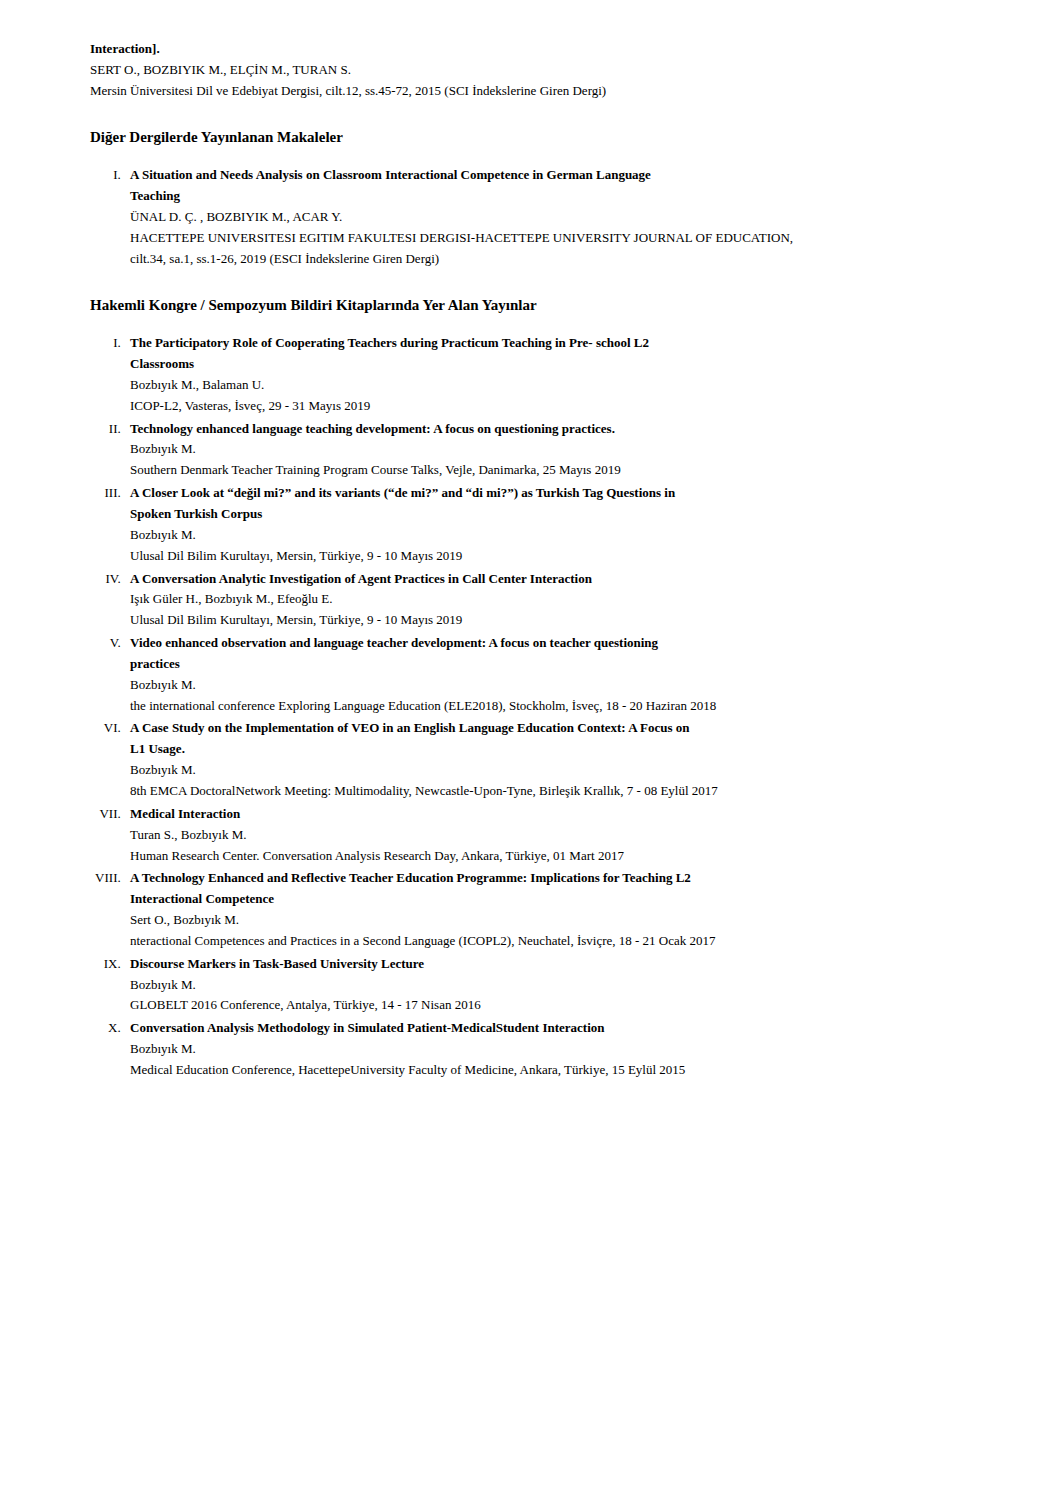Interaction].
SERT O., BOZBIYIK M., ELÇİN M., TURAN S.
Mersin Üniversitesi Dil ve Edebiyat Dergisi, cilt.12, ss.45-72, 2015 (SCI İndekslerine Giren Dergi)
Diğer Dergilerde Yayınlanan Makaleler
A Situation and Needs Analysis on Classroom Interactional Competence in German Language
Teaching
ÜNAL D. Ç. , BOZBIYIK M., ACAR Y.
HACETTEPE UNIVERSITESI EGITIM FAKULTESI DERGISI-HACETTEPE UNIVERSITY JOURNAL OF EDUCATION,
cilt.34, sa.1, ss.1-26, 2019 (ESCI İndekslerine Giren Dergi)
Hakemli Kongre / Sempozyum Bildiri Kitaplarında Yer Alan Yayınlar
The Participatory Role of Cooperating Teachers during Practicum Teaching in Pre- school L2
Classrooms
Bozbıyık M., Balaman U.
ICOP-L2, Vasteras, İsveç, 29 - 31 Mayıs 2019
Technology enhanced language teaching development: A focus on questioning practices.
Bozbıyık M.
Southern Denmark Teacher Training Program Course Talks, Vejle, Danimarka, 25 Mayıs 2019
A Closer Look at “değil mi?” and its variants (“de mi?” and “di mi?”) as Turkish Tag Questions in
Spoken Turkish Corpus
Bozbıyık M.
Ulusal Dil Bilim Kurultayı, Mersin, Türkiye, 9 - 10 Mayıs 2019
A Conversation Analytic Investigation of Agent Practices in Call Center Interaction
Işık Güler H., Bozbıyık M., Efeoğlu E.
Ulusal Dil Bilim Kurultayı, Mersin, Türkiye, 9 - 10 Mayıs 2019
Video enhanced observation and language teacher development: A focus on teacher questioning
practices
Bozbıyık M.
the international conference Exploring Language Education (ELE2018), Stockholm, İsveç, 18 - 20 Haziran 2018
A Case Study on the Implementation of VEO in an English Language Education Context: A Focus on
L1 Usage.
Bozbıyık M.
8th EMCA DoctoralNetwork Meeting: Multimodality, Newcastle-Upon-Tyne, Birleşik Krallık, 7 - 08 Eylül 2017
Medical Interaction
Turan S., Bozbıyık M.
Human Research Center. Conversation Analysis Research Day, Ankara, Türkiye, 01 Mart 2017
A Technology Enhanced and Reflective Teacher Education Programme: Implications for Teaching L2
Interactional Competence
Sert O., Bozbıyık M.
nteractional Competences and Practices in a Second Language (ICOPL2), Neuchatel, İsviçre, 18 - 21 Ocak 2017
Discourse Markers in Task-Based University Lecture
Bozbıyık M.
GLOBELT 2016 Conference, Antalya, Türkiye, 14 - 17 Nisan 2016
Conversation Analysis Methodology in Simulated Patient-MedicalStudent Interaction
Bozbıyık M.
Medical Education Conference, HacettepeUniversity Faculty of Medicine, Ankara, Türkiye, 15 Eylül 2015